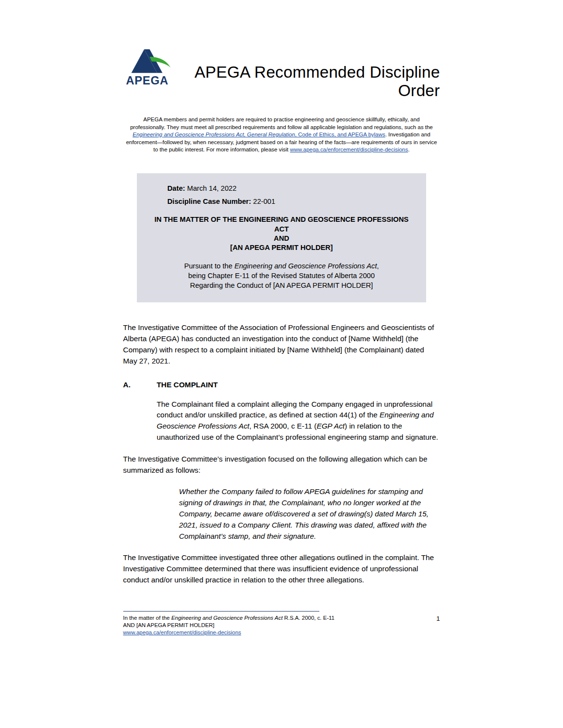APEGA
APEGA Recommended Discipline Order
APEGA members and permit holders are required to practise engineering and geoscience skillfully, ethically, and professionally. They must meet all prescribed requirements and follow all applicable legislation and regulations, such as the Engineering and Geoscience Professions Act, General Regulation, Code of Ethics, and APEGA bylaws. Investigation and enforcement—followed by, when necessary, judgment based on a fair hearing of the facts—are requirements of ours in service to the public interest. For more information, please visit www.apega.ca/enforcement/discipline-decisions.
Date: March 14, 2022
Discipline Case Number: 22-001
IN THE MATTER OF THE ENGINEERING AND GEOSCIENCE PROFESSIONS ACT
AND
[AN APEGA PERMIT HOLDER]
Pursuant to the Engineering and Geoscience Professions Act,
being Chapter E-11 of the Revised Statutes of Alberta 2000
Regarding the Conduct of [AN APEGA PERMIT HOLDER]
The Investigative Committee of the Association of Professional Engineers and Geoscientists of Alberta (APEGA) has conducted an investigation into the conduct of [Name Withheld] (the Company) with respect to a complaint initiated by [Name Withheld] (the Complainant) dated May 27, 2021.
A. THE COMPLAINT
The Complainant filed a complaint alleging the Company engaged in unprofessional conduct and/or unskilled practice, as defined at section 44(1) of the Engineering and Geoscience Professions Act, RSA 2000, c E-11 (EGP Act) in relation to the unauthorized use of the Complainant’s professional engineering stamp and signature.
The Investigative Committee’s investigation focused on the following allegation which can be summarized as follows:
Whether the Company failed to follow APEGA guidelines for stamping and signing of drawings in that, the Complainant, who no longer worked at the Company, became aware of/discovered a set of drawing(s) dated March 15, 2021, issued to a Company Client. This drawing was dated, affixed with the Complainant’s stamp, and their signature.
The Investigative Committee investigated three other allegations outlined in the complaint. The Investigative Committee determined that there was insufficient evidence of unprofessional conduct and/or unskilled practice in relation to the other three allegations.
In the matter of the Engineering and Geoscience Professions Act R.S.A. 2000, c. E-11
AND [AN APEGA PERMIT HOLDER]
www.apega.ca/enforcement/discipline-decisions
1